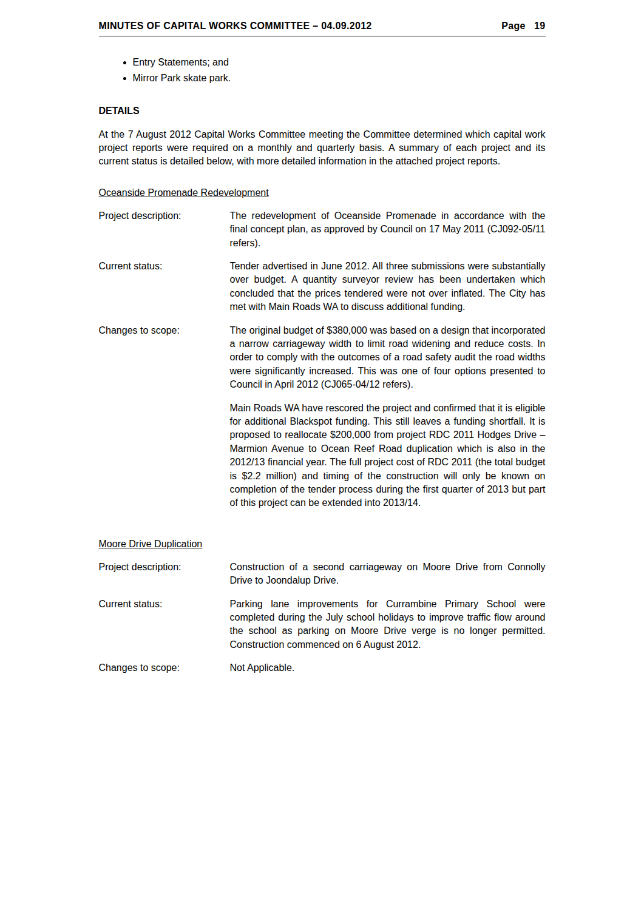Minutes of Capital Works Committee – 04.09.2012 Page 19
Entry Statements; and
Mirror Park skate park.
Details
At the 7 August 2012 Capital Works Committee meeting the Committee determined which capital work project reports were required on a monthly and quarterly basis. A summary of each project and its current status is detailed below, with more detailed information in the attached project reports.
Oceanside Promenade Redevelopment
| Project description: | The redevelopment of Oceanside Promenade in accordance with the final concept plan, as approved by Council on 17 May 2011 (CJ092-05/11 refers). |
| Current status: | Tender advertised in June 2012. All three submissions were substantially over budget. A quantity surveyor review has been undertaken which concluded that the prices tendered were not over inflated. The City has met with Main Roads WA to discuss additional funding. |
| Changes to scope: | The original budget of $380,000 was based on a design that incorporated a narrow carriageway width to limit road widening and reduce costs. In order to comply with the outcomes of a road safety audit the road widths were significantly increased. This was one of four options presented to Council in April 2012 (CJ065-04/12 refers). Main Roads WA have rescored the project and confirmed that it is eligible for additional Blackspot funding. This still leaves a funding shortfall. It is proposed to reallocate $200,000 from project RDC 2011 Hodges Drive – Marmion Avenue to Ocean Reef Road duplication which is also in the 2012/13 financial year. The full project cost of RDC 2011 (the total budget is $2.2 million) and timing of the construction will only be known on completion of the tender process during the first quarter of 2013 but part of this project can be extended into 2013/14. |
Moore Drive Duplication
| Project description: | Construction of a second carriageway on Moore Drive from Connolly Drive to Joondalup Drive. |
| Current status: | Parking lane improvements for Currambine Primary School were completed during the July school holidays to improve traffic flow around the school as parking on Moore Drive verge is no longer permitted. Construction commenced on 6 August 2012. |
| Changes to scope: | Not Applicable. |